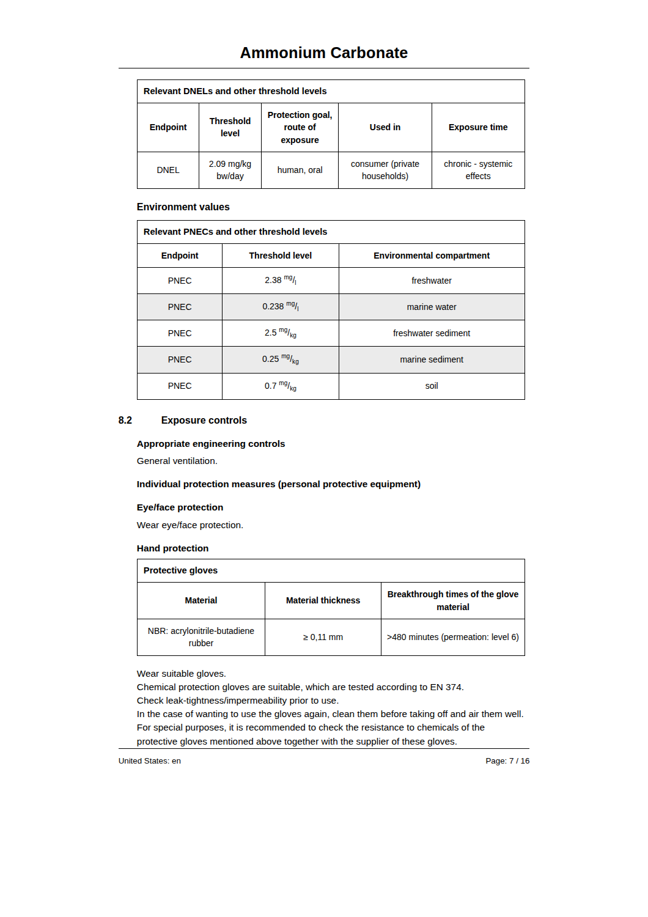Ammonium Carbonate
Relevant DNELs and other threshold levels
| Endpoint | Threshold level | Protection goal, route of exposure | Used in | Exposure time |
| --- | --- | --- | --- | --- |
| DNEL | 2.09 mg/kg bw/day | human, oral | consumer (private households) | chronic - systemic effects |
Environment values
Relevant PNECs and other threshold levels
| Endpoint | Threshold level | Environmental compartment |
| --- | --- | --- |
| PNEC | 2.38 mg / l | freshwater |
| PNEC | 0.238 mg / l | marine water |
| PNEC | 2.5 mg / kg | freshwater sediment |
| PNEC | 0.25 mg / kg | marine sediment |
| PNEC | 0.7 mg / kg | soil |
8.2
Exposure controls
Appropriate engineering controls
General ventilation.
Individual protection measures (personal protective equipment)
Eye/face protection
Wear eye/face protection.
Hand protection
Protective gloves
| Material | Material thickness | Breakthrough times of the glove material |
| --- | --- | --- |
| NBR: acrylonitrile-butadiene rubber | ≥ 0,11 mm | >480 minutes (permeation: level 6) |
Wear suitable gloves.
Chemical protection gloves are suitable, which are tested according to EN 374.
Check leak-tightness/impermeability prior to use.
In the case of wanting to use the gloves again, clean them before taking off and air them well.
For special purposes, it is recommended to check the resistance to chemicals of the protective gloves mentioned above together with the supplier of these gloves.
United States: en
Page: 7 / 16